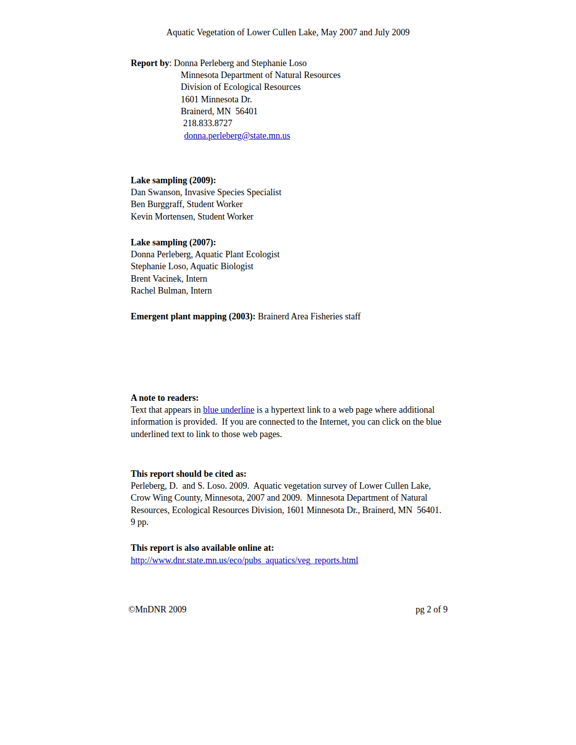Aquatic Vegetation of Lower Cullen Lake, May 2007 and July 2009
Report by: Donna Perleberg and Stephanie Loso
Minnesota Department of Natural Resources
Division of Ecological Resources
1601 Minnesota Dr.
Brainerd, MN 56401
218.833.8727
donna.perleberg@state.mn.us
Lake sampling (2009):
Dan Swanson, Invasive Species Specialist
Ben Burggraff, Student Worker
Kevin Mortensen, Student Worker
Lake sampling (2007):
Donna Perleberg, Aquatic Plant Ecologist
Stephanie Loso, Aquatic Biologist
Brent Vacinek, Intern
Rachel Bulman, Intern
Emergent plant mapping (2003): Brainerd Area Fisheries staff
A note to readers:
Text that appears in blue underline is a hypertext link to a web page where additional information is provided. If you are connected to the Internet, you can click on the blue underlined text to link to those web pages.
This report should be cited as:
Perleberg, D. and S. Loso. 2009. Aquatic vegetation survey of Lower Cullen Lake, Crow Wing County, Minnesota, 2007 and 2009. Minnesota Department of Natural Resources, Ecological Resources Division, 1601 Minnesota Dr., Brainerd, MN 56401. 9 pp.
This report is also available online at:
http://www.dnr.state.mn.us/eco/pubs_aquatics/veg_reports.html
©MnDNR 2009
pg 2 of 9